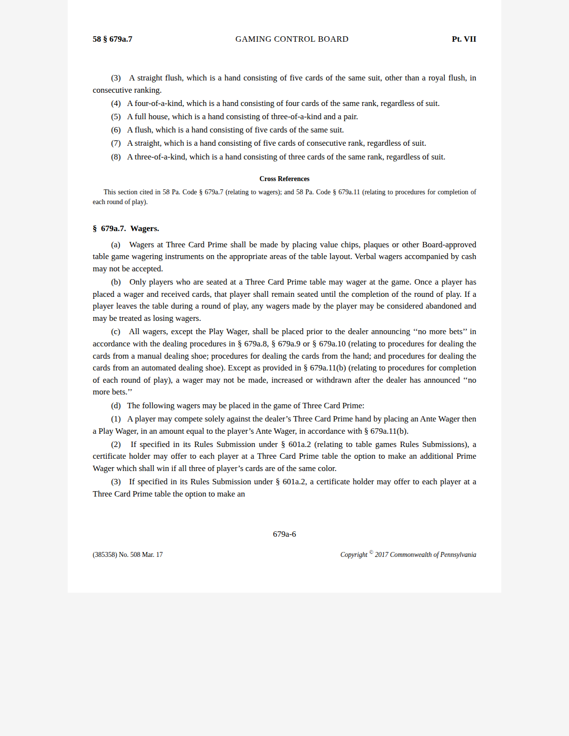58 § 679a.7 GAMING CONTROL BOARD Pt. VII
(3) A straight flush, which is a hand consisting of five cards of the same suit, other than a royal flush, in consecutive ranking.
(4) A four-of-a-kind, which is a hand consisting of four cards of the same rank, regardless of suit.
(5) A full house, which is a hand consisting of three-of-a-kind and a pair.
(6) A flush, which is a hand consisting of five cards of the same suit.
(7) A straight, which is a hand consisting of five cards of consecutive rank, regardless of suit.
(8) A three-of-a-kind, which is a hand consisting of three cards of the same rank, regardless of suit.
Cross References
This section cited in 58 Pa. Code § 679a.7 (relating to wagers); and 58 Pa. Code § 679a.11 (relating to procedures for completion of each round of play).
§ 679a.7. Wagers.
(a) Wagers at Three Card Prime shall be made by placing value chips, plaques or other Board-approved table game wagering instruments on the appropriate areas of the table layout. Verbal wagers accompanied by cash may not be accepted.
(b) Only players who are seated at a Three Card Prime table may wager at the game. Once a player has placed a wager and received cards, that player shall remain seated until the completion of the round of play. If a player leaves the table during a round of play, any wagers made by the player may be considered abandoned and may be treated as losing wagers.
(c) All wagers, except the Play Wager, shall be placed prior to the dealer announcing ‘‘no more bets’’ in accordance with the dealing procedures in § 679a.8, § 679a.9 or § 679a.10 (relating to procedures for dealing the cards from a manual dealing shoe; procedures for dealing the cards from the hand; and procedures for dealing the cards from an automated dealing shoe). Except as provided in § 679a.11(b) (relating to procedures for completion of each round of play), a wager may not be made, increased or withdrawn after the dealer has announced ‘‘no more bets.’’
(d) The following wagers may be placed in the game of Three Card Prime:
(1) A player may compete solely against the dealer’s Three Card Prime hand by placing an Ante Wager then a Play Wager, in an amount equal to the player’s Ante Wager, in accordance with § 679a.11(b).
(2) If specified in its Rules Submission under § 601a.2 (relating to table games Rules Submissions), a certificate holder may offer to each player at a Three Card Prime table the option to make an additional Prime Wager which shall win if all three of player’s cards are of the same color.
(3) If specified in its Rules Submission under § 601a.2, a certificate holder may offer to each player at a Three Card Prime table the option to make an
679a-6
(385358) No. 508 Mar. 17 Copyright © 2017 Commonwealth of Pennsylvania